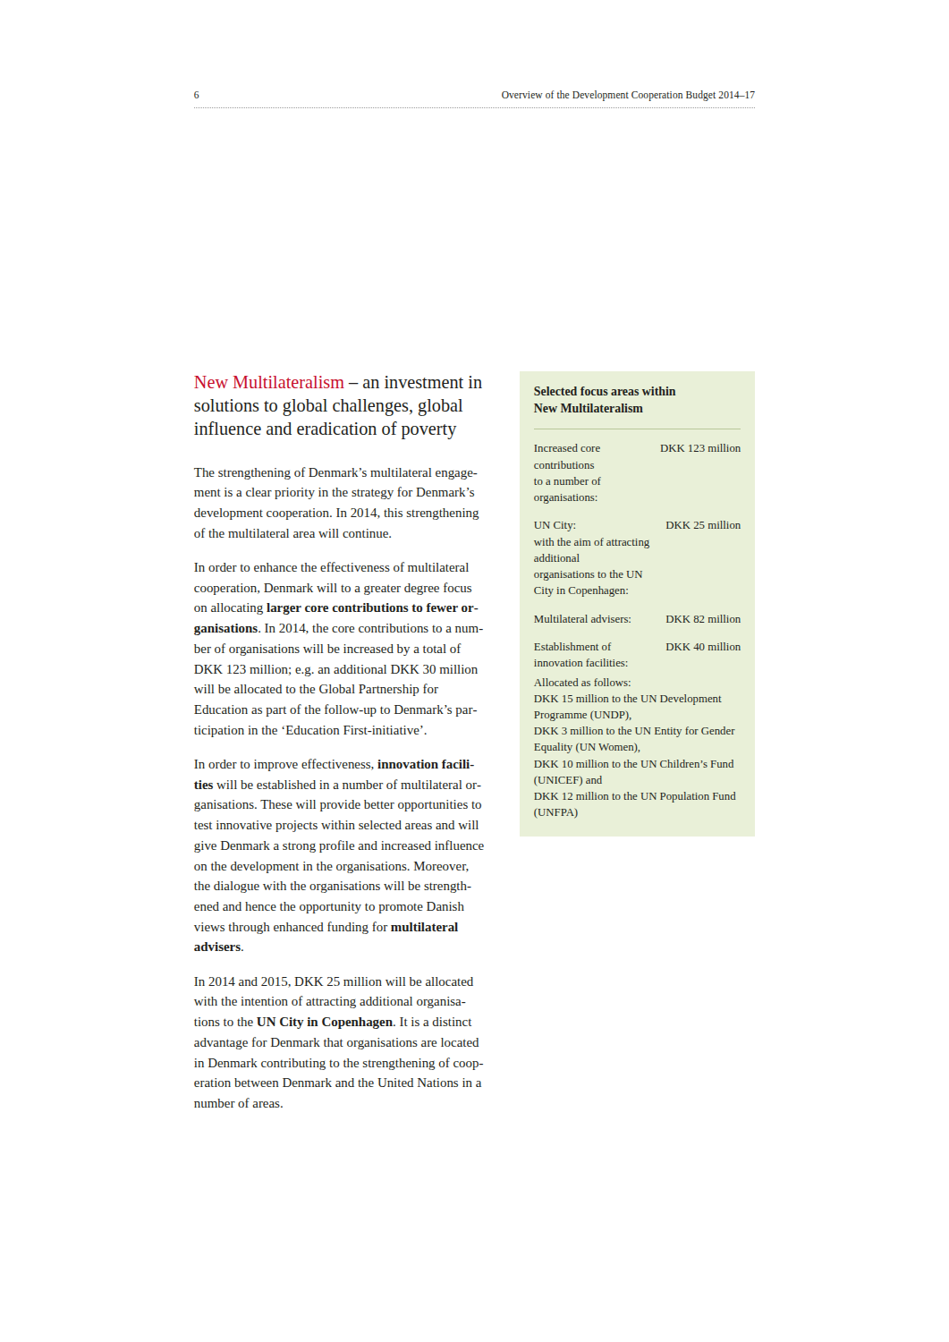6 Overview of the Development Cooperation Budget 2014–17
New Multilateralism – an investment in solutions to global challenges, global influence and eradication of poverty
The strengthening of Denmark’s multilateral engagement is a clear priority in the strategy for Denmark’s development cooperation. In 2014, this strengthening of the multilateral area will continue.
In order to enhance the effectiveness of multilateral cooperation, Denmark will to a greater degree focus on allocating larger core contributions to fewer organisations. In 2014, the core contributions to a number of organisations will be increased by a total of DKK 123 million; e.g. an additional DKK 30 million will be allocated to the Global Partnership for Education as part of the follow-up to Denmark’s participation in the ‘Education First-initiative’.
In order to improve effectiveness, innovation facilities will be established in a number of multilateral organisations. These will provide better opportunities to test innovative projects within selected areas and will give Denmark a strong profile and increased influence on the development in the organisations. Moreover, the dialogue with the organisations will be strengthened and hence the opportunity to promote Danish views through enhanced funding for multilateral advisers.
In 2014 and 2015, DKK 25 million will be allocated with the intention of attracting additional organisations to the UN City in Copenhagen. It is a distinct advantage for Denmark that organisations are located in Denmark contributing to the strengthening of cooperation between Denmark and the United Nations in a number of areas.
Selected focus areas within
New Multilateralism
Increased core contributions
to a number of organisations: DKK 123 million
UN City:
with the aim of attracting additional
organisations to the UN City in Copenhagen: DKK 25 million
Multilateral advisers: DKK 82 million
Establishment of innovation facilities: DKK 40 million
Allocated as follows:
DKK 15 million to the UN Development Programme (UNDP),
DKK 3 million to the UN Entity for Gender Equality (UN Women),
DKK 10 million to the UN Children’s Fund (UNICEF) and
DKK 12 million to the UN Population Fund (UNFPA)